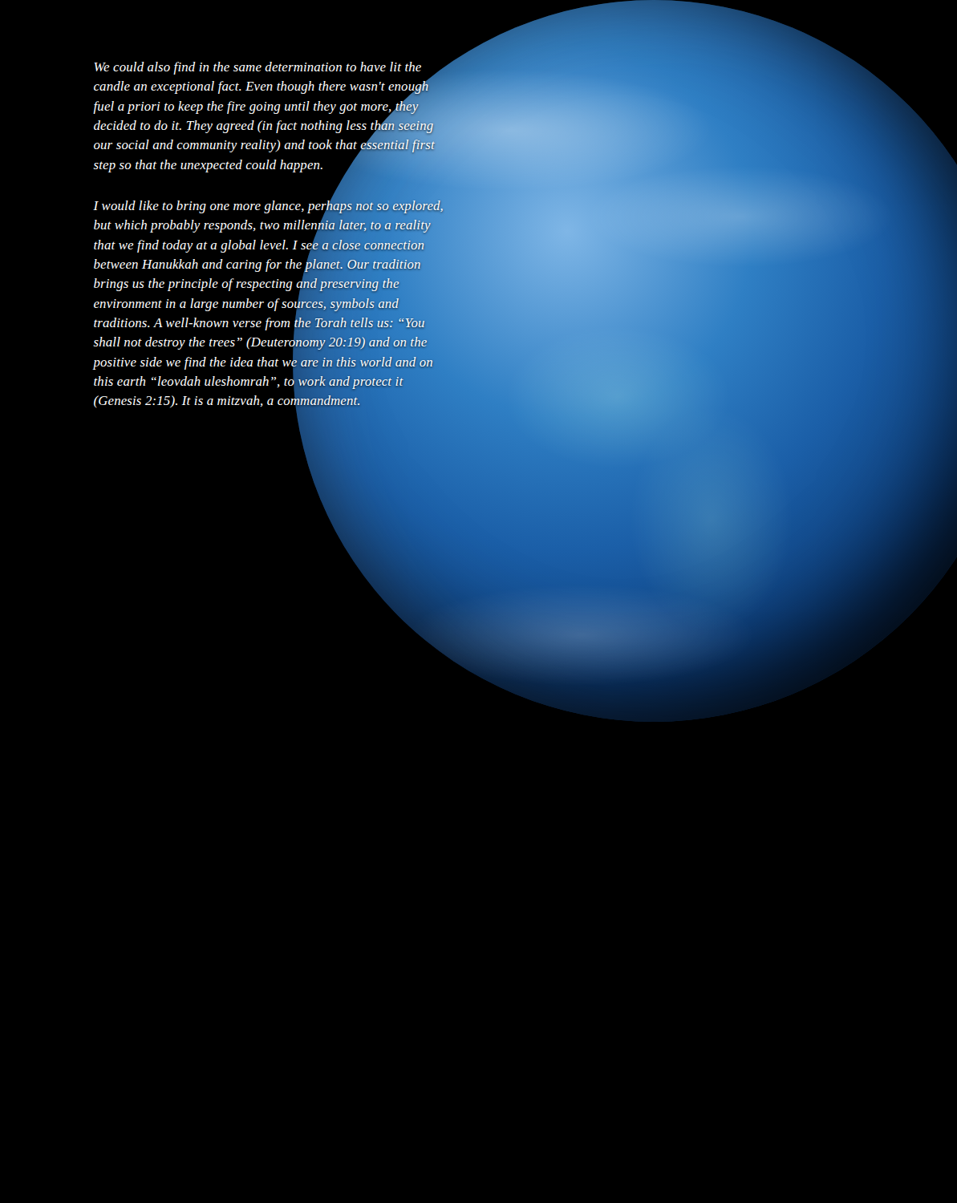We could also find in the same determination to have lit the candle an exceptional fact. Even though there wasn't enough fuel a priori to keep the fire going until they got more, they decided to do it. They agreed (in fact nothing less than seeing our social and community reality) and took that essential first step so that the unexpected could happen.
I would like to bring one more glance, perhaps not so explored, but which probably responds, two millennia later, to a reality that we find today at a global level. I see a close connection between Hanukkah and caring for the planet. Our tradition brings us the principle of respecting and preserving the environment in a large number of sources, symbols and traditions. A well-known verse from the Torah tells us: “You shall not destroy the trees” (Deuteronomy 20:19) and on the positive side we find the idea that we are in this world and on this earth “leovdah uleshomrah”, to work and protect it (Genesis 2:15). It is a mitzvah, a commandment.